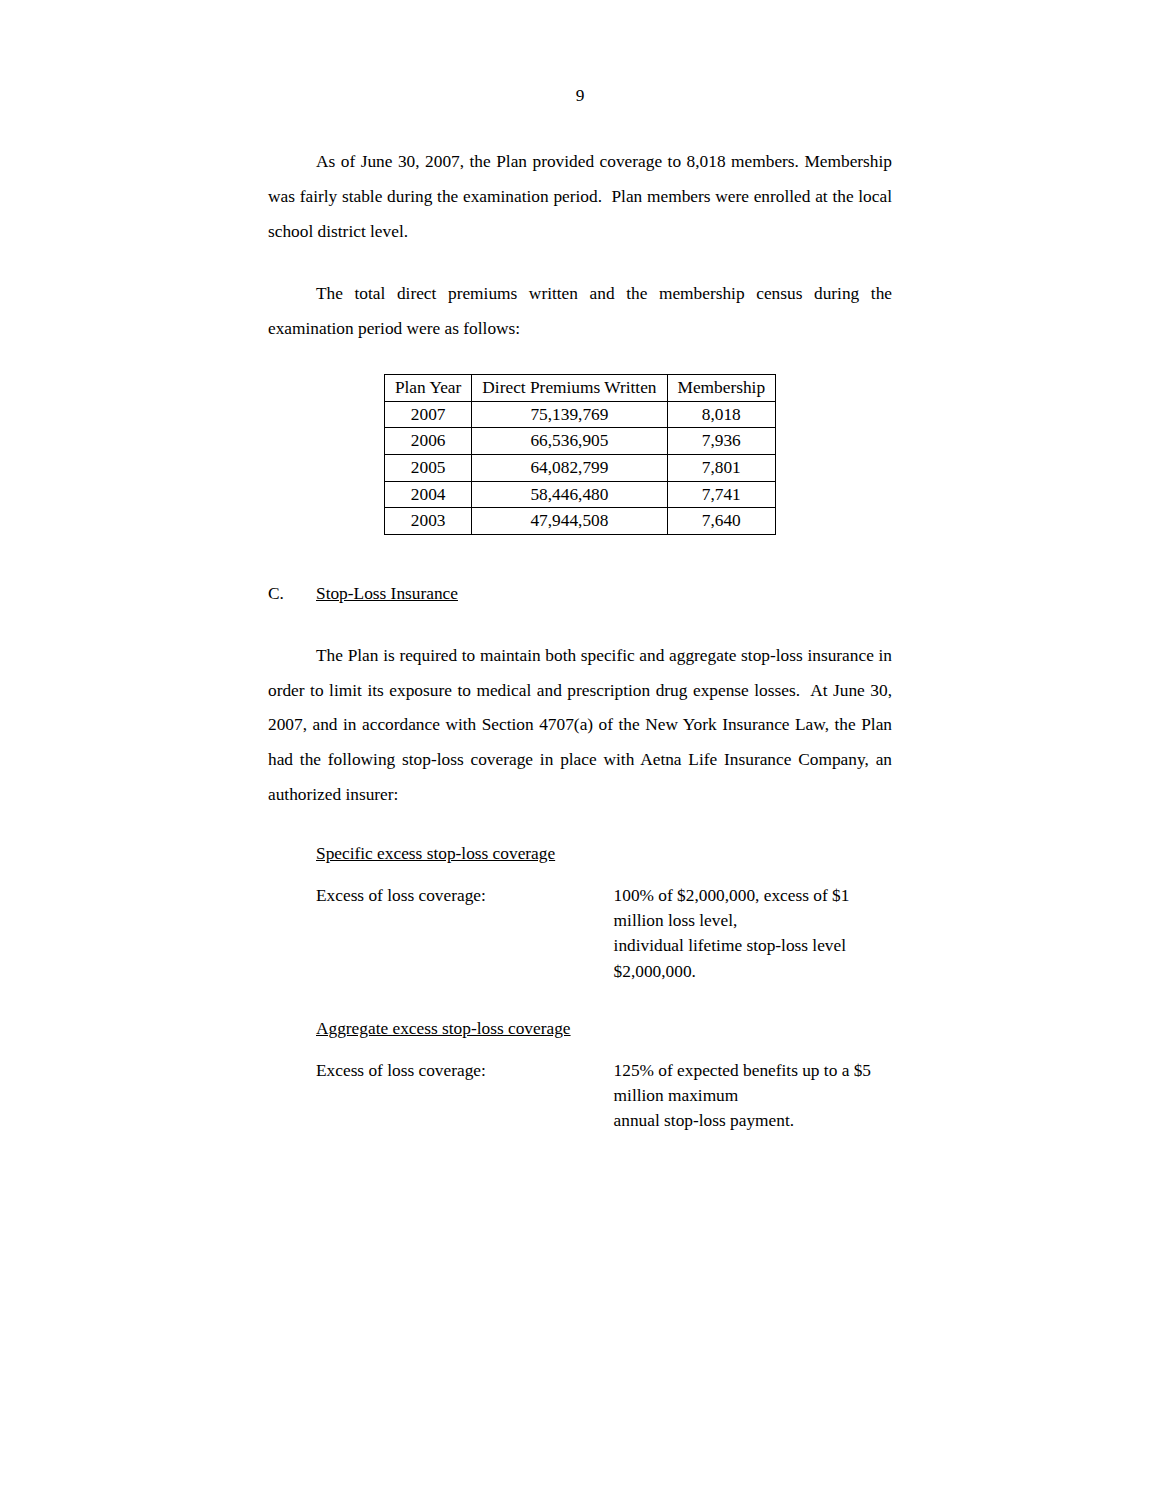9
As of June 30, 2007, the Plan provided coverage to 8,018 members. Membership was fairly stable during the examination period. Plan members were enrolled at the local school district level.
The total direct premiums written and the membership census during the examination period were as follows:
| Plan Year | Direct Premiums Written | Membership |
| --- | --- | --- |
| 2007 | 75,139,769 | 8,018 |
| 2006 | 66,536,905 | 7,936 |
| 2005 | 64,082,799 | 7,801 |
| 2004 | 58,446,480 | 7,741 |
| 2003 | 47,944,508 | 7,640 |
C. Stop-Loss Insurance
The Plan is required to maintain both specific and aggregate stop-loss insurance in order to limit its exposure to medical and prescription drug expense losses. At June 30, 2007, and in accordance with Section 4707(a) of the New York Insurance Law, the Plan had the following stop-loss coverage in place with Aetna Life Insurance Company, an authorized insurer:
Specific excess stop-loss coverage
Excess of loss coverage:
100% of $2,000,000, excess of $1 million loss level, individual lifetime stop-loss level $2,000,000.
Aggregate excess stop-loss coverage
Excess of loss coverage:
125% of expected benefits up to a $5 million maximum annual stop-loss payment.